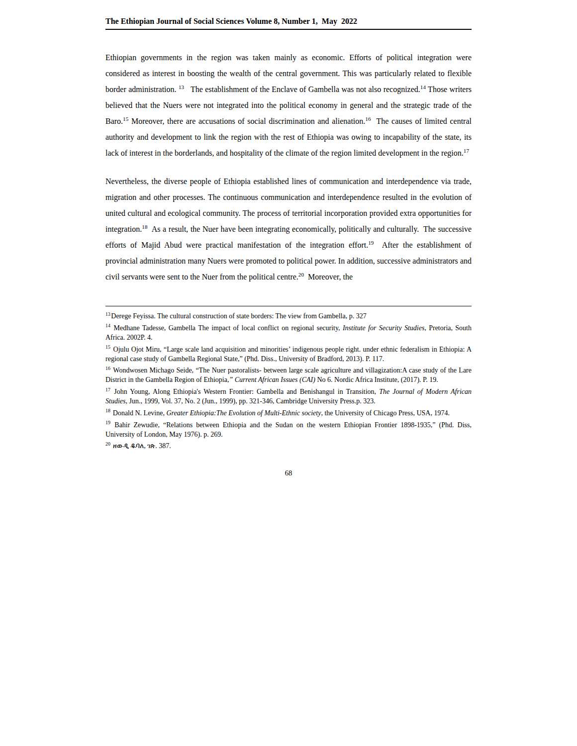The Ethiopian Journal of Social Sciences Volume 8, Number 1, May 2022
Ethiopian governments in the region was taken mainly as economic. Efforts of political integration were considered as interest in boosting the wealth of the central government. This was particularly related to flexible border administration. 13 The establishment of the Enclave of Gambella was not also recognized.14 Those writers believed that the Nuers were not integrated into the political economy in general and the strategic trade of the Baro.15 Moreover, there are accusations of social discrimination and alienation.16 The causes of limited central authority and development to link the region with the rest of Ethiopia was owing to incapability of the state, its lack of interest in the borderlands, and hospitality of the climate of the region limited development in the region.17
Nevertheless, the diverse people of Ethiopia established lines of communication and interdependence via trade, migration and other processes. The continuous communication and interdependence resulted in the evolution of united cultural and ecological community. The process of territorial incorporation provided extra opportunities for integration.18 As a result, the Nuer have been integrating economically, politically and culturally. The successive efforts of Majid Abud were practical manifestation of the integration effort.19 After the establishment of provincial administration many Nuers were promoted to political power. In addition, successive administrators and civil servants were sent to the Nuer from the political centre.20 Moreover, the
13Derege Feyissa. The cultural construction of state borders: The view from Gambella, p. 327
14 Medhane Tadesse, Gambella The impact of local conflict on regional security, Institute for Security Studies, Pretoria, South Africa. 2002P. 4.
15 Ojulu Ojot Miru, “Large scale land acquisition and minorities’ indigenous people right. under ethnic federalism in Ethiopia: A regional case study of Gambella Regional State,” (Phd. Diss., University of Bradford, 2013). P. 117.
16 Wondwosen Michago Seide, “The Nuer pastoralists- between large scale agriculture and villagization:A case study of the Lare District in the Gambella Region of Ethiopia,” Current African Issues (CAI) No 6. Nordic Africa Institute, (2017). P. 19.
17 John Young, Along Ethiopia's Western Frontier: Gambella and Benishangul in Transition, The Journal of Modern African Studies, Jun., 1999, Vol. 37, No. 2 (Jun., 1999), pp. 321-346, Cambridge University Press.p. 323.
18 Donald N. Levine, Greater Ethiopia:The Evolution of Multi-Ethnic society, the University of Chicago Press, USA, 1974.
19 Bahir Zewudie, “Relations between Ethiopia and the Sudan on the western Ethiopian Frontier 1898-1935,” (Phd. Diss, University of London, May 1976). p. 269.
20 ዘውዲ ዱባለ, ገጽ. 387.
68